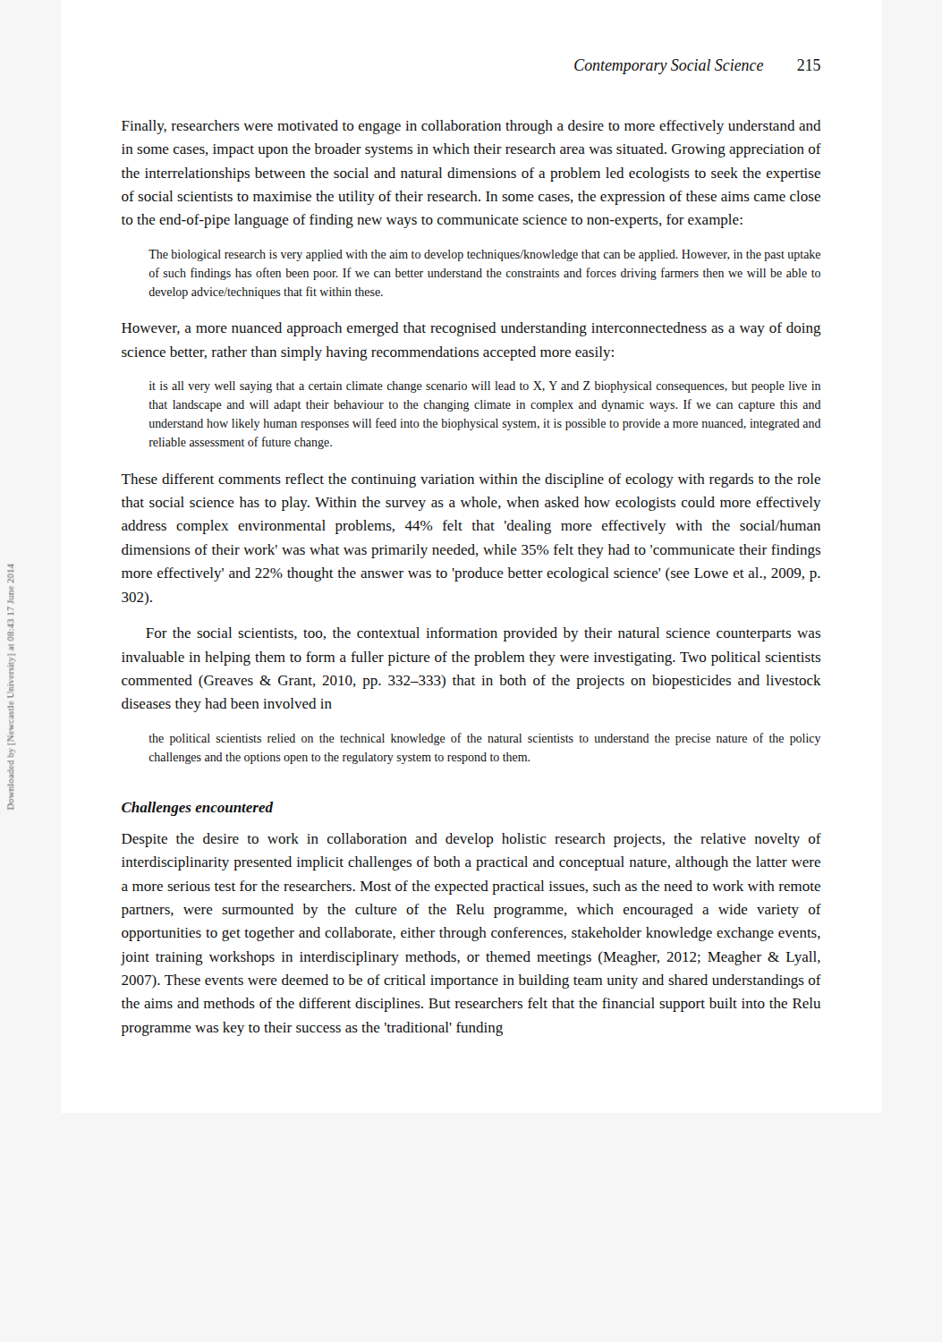Downloaded by [Newcastle University] at 08:43 17 June 2014
Contemporary Social Science 215
Finally, researchers were motivated to engage in collaboration through a desire to more effectively understand and in some cases, impact upon the broader systems in which their research area was situated. Growing appreciation of the interrelationships between the social and natural dimensions of a problem led ecologists to seek the expertise of social scientists to maximise the utility of their research. In some cases, the expression of these aims came close to the end-of-pipe language of finding new ways to communicate science to non-experts, for example:
The biological research is very applied with the aim to develop techniques/knowledge that can be applied. However, in the past uptake of such findings has often been poor. If we can better understand the constraints and forces driving farmers then we will be able to develop advice/techniques that fit within these.
However, a more nuanced approach emerged that recognised understanding interconnectedness as a way of doing science better, rather than simply having recommendations accepted more easily:
it is all very well saying that a certain climate change scenario will lead to X, Y and Z biophysical consequences, but people live in that landscape and will adapt their behaviour to the changing climate in complex and dynamic ways. If we can capture this and understand how likely human responses will feed into the biophysical system, it is possible to provide a more nuanced, integrated and reliable assessment of future change.
These different comments reflect the continuing variation within the discipline of ecology with regards to the role that social science has to play. Within the survey as a whole, when asked how ecologists could more effectively address complex environmental problems, 44% felt that 'dealing more effectively with the social/human dimensions of their work' was what was primarily needed, while 35% felt they had to 'communicate their findings more effectively' and 22% thought the answer was to 'produce better ecological science' (see Lowe et al., 2009, p. 302).
For the social scientists, too, the contextual information provided by their natural science counterparts was invaluable in helping them to form a fuller picture of the problem they were investigating. Two political scientists commented (Greaves & Grant, 2010, pp. 332–333) that in both of the projects on biopesticides and livestock diseases they had been involved in
the political scientists relied on the technical knowledge of the natural scientists to understand the precise nature of the policy challenges and the options open to the regulatory system to respond to them.
Challenges encountered
Despite the desire to work in collaboration and develop holistic research projects, the relative novelty of interdisciplinarity presented implicit challenges of both a practical and conceptual nature, although the latter were a more serious test for the researchers. Most of the expected practical issues, such as the need to work with remote partners, were surmounted by the culture of the Relu programme, which encouraged a wide variety of opportunities to get together and collaborate, either through conferences, stakeholder knowledge exchange events, joint training workshops in interdisciplinary methods, or themed meetings (Meagher, 2012; Meagher & Lyall, 2007). These events were deemed to be of critical importance in building team unity and shared understandings of the aims and methods of the different disciplines. But researchers felt that the financial support built into the Relu programme was key to their success as the 'traditional' funding